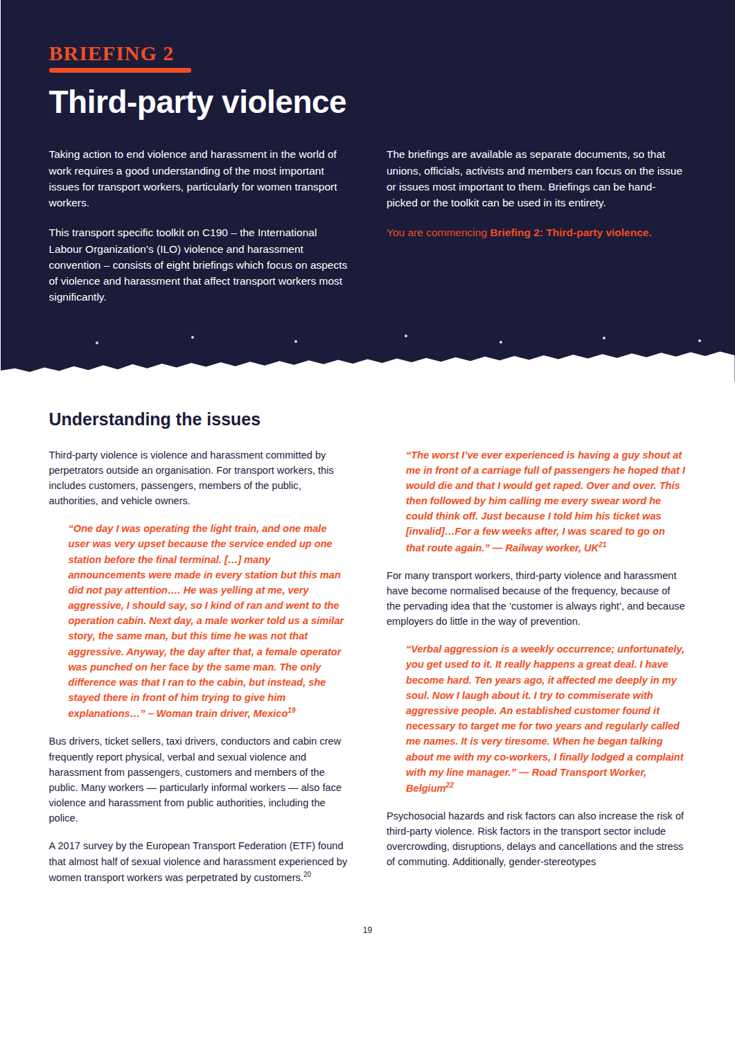BRIEFING 2
Third-party violence
Taking action to end violence and harassment in the world of work requires a good understanding of the most important issues for transport workers, particularly for women transport workers.
This transport specific toolkit on C190 – the International Labour Organization's (ILO) violence and harassment convention – consists of eight briefings which focus on aspects of violence and harassment that affect transport workers most significantly.
The briefings are available as separate documents, so that unions, officials, activists and members can focus on the issue or issues most important to them. Briefings can be hand-picked or the toolkit can be used in its entirety.
You are commencing Briefing 2: Third-party violence.
Understanding the issues
Third-party violence is violence and harassment committed by perpetrators outside an organisation. For transport workers, this includes customers, passengers, members of the public, authorities, and vehicle owners.
“One day I was operating the light train, and one male user was very upset because the service ended up one station before the final terminal. […] many announcements were made in every station but this man did not pay attention…. He was yelling at me, very aggressive, I should say, so I kind of ran and went to the operation cabin. Next day, a male worker told us a similar story, the same man, but this time he was not that aggressive. Anyway, the day after that, a female operator was punched on her face by the same man. The only difference was that I ran to the cabin, but instead, she stayed there in front of him trying to give him explanations…” – Woman train driver, Mexico19
Bus drivers, ticket sellers, taxi drivers, conductors and cabin crew frequently report physical, verbal and sexual violence and harassment from passengers, customers and members of the public. Many workers — particularly informal workers — also face violence and harassment from public authorities, including the police.
A 2017 survey by the European Transport Federation (ETF) found that almost half of sexual violence and harassment experienced by women transport workers was perpetrated by customers.20
“The worst I’ve ever experienced is having a guy shout at me in front of a carriage full of passengers he hoped that I would die and that I would get raped. Over and over. This then followed by him calling me every swear word he could think off. Just because I told him his ticket was [invalid]…For a few weeks after, I was scared to go on that route again.” — Railway worker, UK21
For many transport workers, third-party violence and harassment have become normalised because of the frequency, because of the pervading idea that the ‘customer is always right’, and because employers do little in the way of prevention.
“Verbal aggression is a weekly occurrence; unfortunately, you get used to it. It really happens a great deal. I have become hard. Ten years ago, it affected me deeply in my soul. Now I laugh about it. I try to commiserate with aggressive people. An established customer found it necessary to target me for two years and regularly called me names. It is very tiresome. When he began talking about me with my co-workers, I finally lodged a complaint with my line manager.” — Road Transport Worker, Belgium22
Psychosocial hazards and risk factors can also increase the risk of third-party violence. Risk factors in the transport sector include overcrowding, disruptions, delays and cancellations and the stress of commuting. Additionally, gender-stereotypes
19